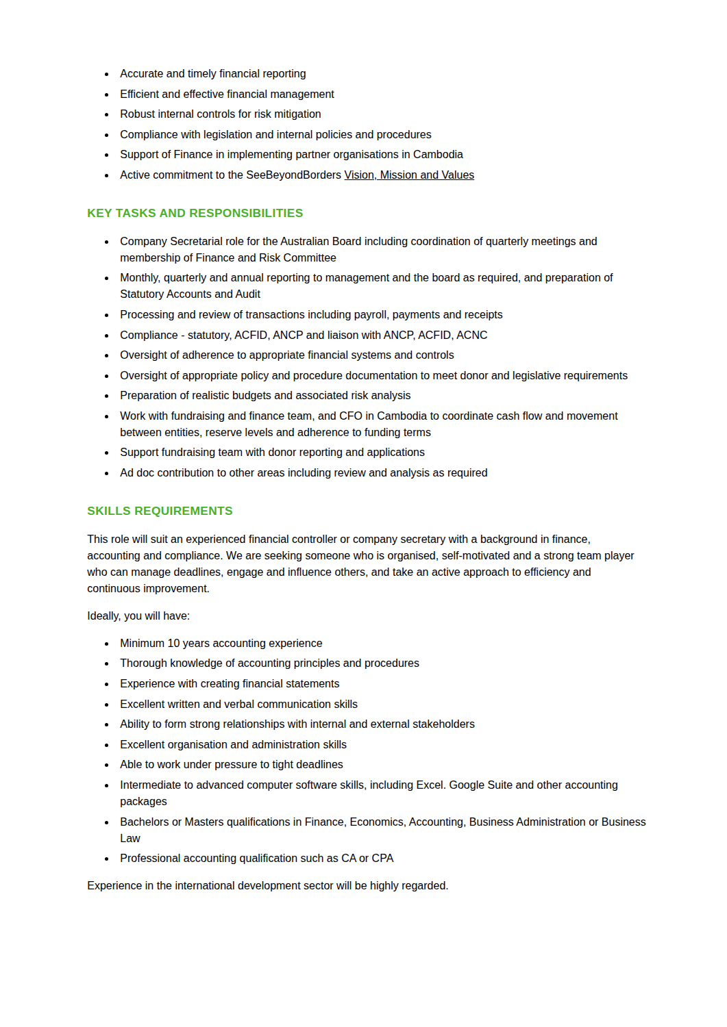Accurate and timely financial reporting
Efficient and effective financial management
Robust internal controls for risk mitigation
Compliance with legislation and internal policies and procedures
Support of Finance in implementing partner organisations in Cambodia
Active commitment to the SeeBeyondBorders Vision, Mission and Values
KEY TASKS AND RESPONSIBILITIES
Company Secretarial role for the Australian Board including coordination of quarterly meetings and membership of Finance and Risk Committee
Monthly, quarterly and annual reporting to management and the board as required, and preparation of Statutory Accounts and Audit
Processing and review of transactions including payroll, payments and receipts
Compliance - statutory, ACFID, ANCP and liaison with ANCP, ACFID, ACNC
Oversight of adherence to appropriate financial systems and controls
Oversight of appropriate policy and procedure documentation to meet donor and legislative requirements
Preparation of realistic budgets and associated risk analysis
Work with fundraising and finance team, and CFO in Cambodia to coordinate cash flow and movement between entities, reserve levels and adherence to funding terms
Support fundraising team with donor reporting and applications
Ad doc contribution to other areas including review and analysis as required
SKILLS REQUIREMENTS
This role will suit an experienced financial controller or company secretary with a background in finance, accounting and compliance. We are seeking someone who is organised, self-motivated and a strong team player who can manage deadlines, engage and influence others, and take an active approach to efficiency and continuous improvement.
Ideally, you will have:
Minimum 10 years accounting experience
Thorough knowledge of accounting principles and procedures
Experience with creating financial statements
Excellent written and verbal communication skills
Ability to form strong relationships with internal and external stakeholders
Excellent organisation and administration skills
Able to work under pressure to tight deadlines
Intermediate to advanced computer software skills, including Excel. Google Suite and other accounting packages
Bachelors or Masters qualifications in Finance, Economics, Accounting, Business Administration or Business Law
Professional accounting qualification such as CA or CPA
Experience in the international development sector will be highly regarded.